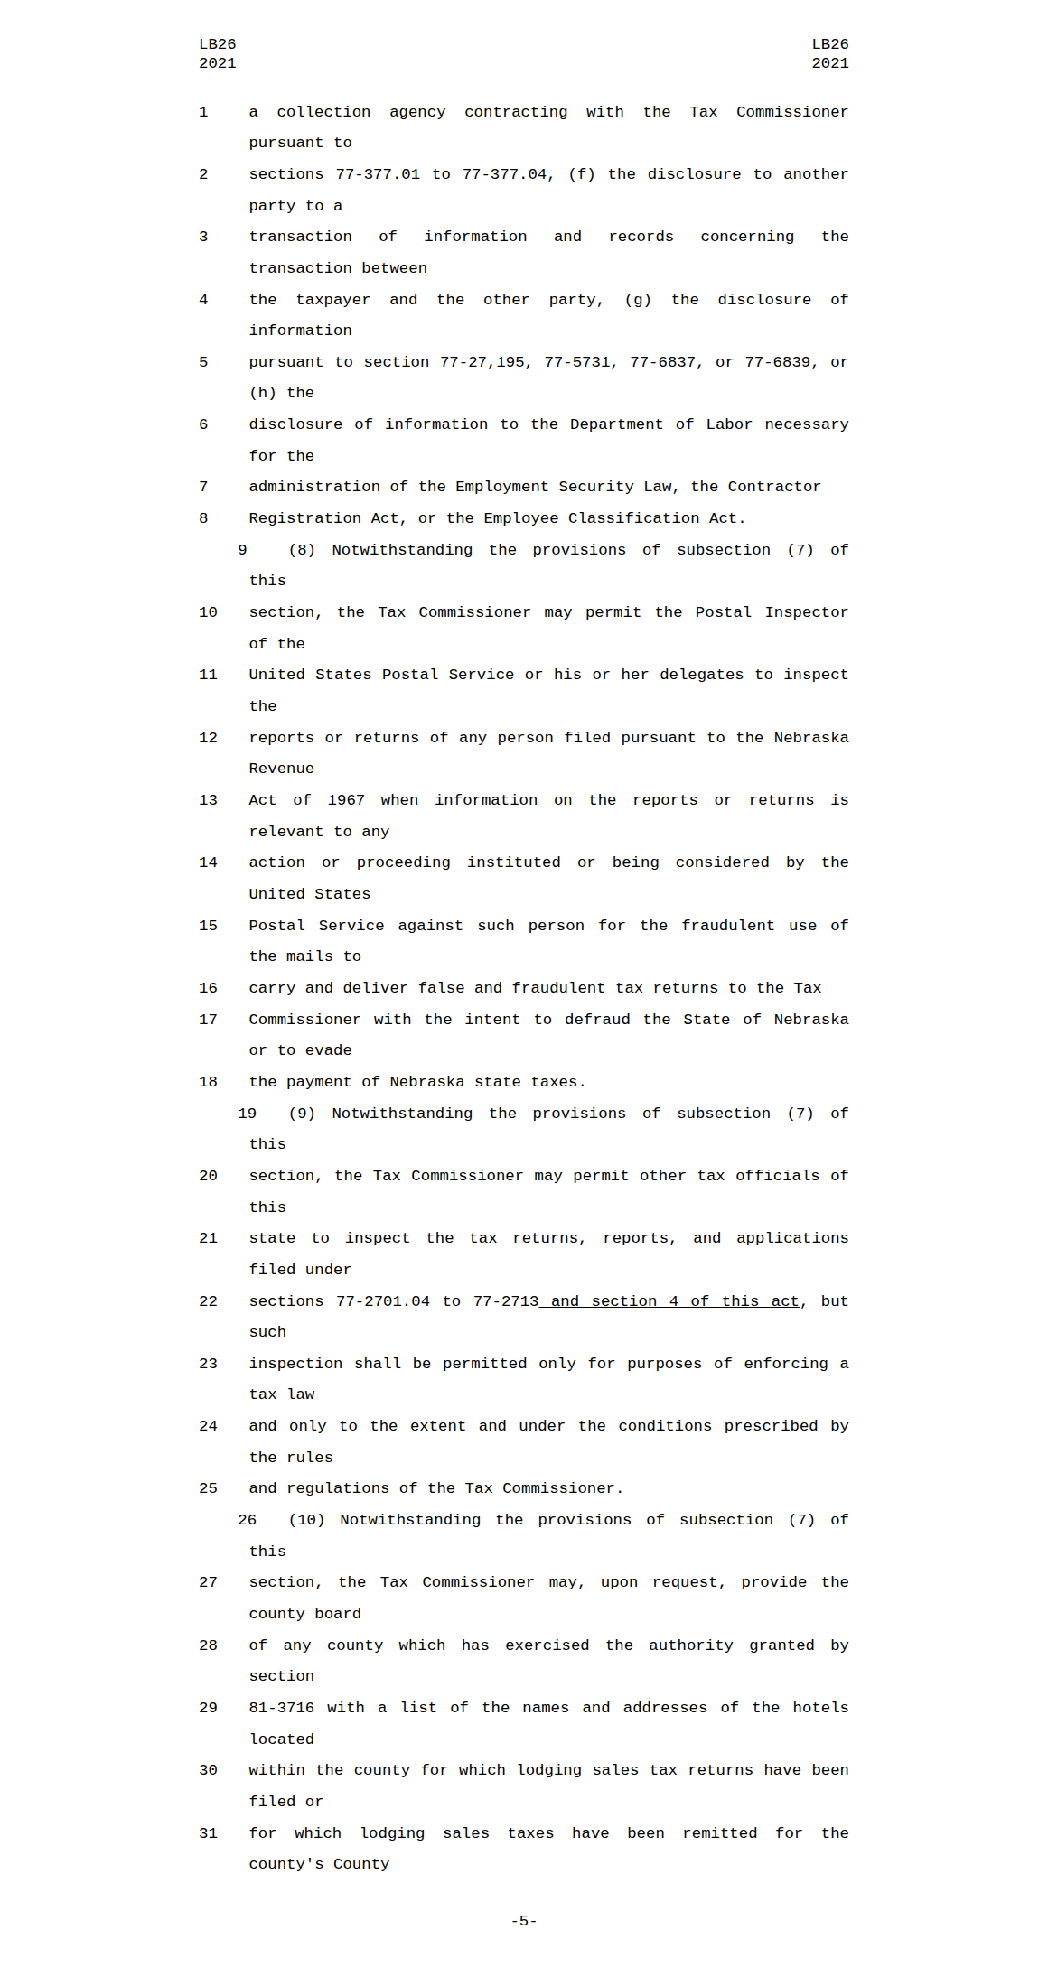LB26
2021
LB26
2021
a collection agency contracting with the Tax Commissioner pursuant to
sections 77-377.01 to 77-377.04, (f) the disclosure to another party to a
transaction of information and records concerning the transaction between
the taxpayer and the other party, (g) the disclosure of information
pursuant to section 77-27,195, 77-5731, 77-6837, or 77-6839, or (h) the
disclosure of information to the Department of Labor necessary for the
administration of the Employment Security Law, the Contractor
Registration Act, or the Employee Classification Act.
(8) Notwithstanding the provisions of subsection (7) of this
section, the Tax Commissioner may permit the Postal Inspector of the
United States Postal Service or his or her delegates to inspect the
reports or returns of any person filed pursuant to the Nebraska Revenue
Act of 1967 when information on the reports or returns is relevant to any
action or proceeding instituted or being considered by the United States
Postal Service against such person for the fraudulent use of the mails to
carry and deliver false and fraudulent tax returns to the Tax
Commissioner with the intent to defraud the State of Nebraska or to evade
the payment of Nebraska state taxes.
(9) Notwithstanding the provisions of subsection (7) of this
section, the Tax Commissioner may permit other tax officials of this
state to inspect the tax returns, reports, and applications filed under
sections 77-2701.04 to 77-2713 and section 4 of this act, but such
inspection shall be permitted only for purposes of enforcing a tax law
and only to the extent and under the conditions prescribed by the rules
and regulations of the Tax Commissioner.
(10) Notwithstanding the provisions of subsection (7) of this
section, the Tax Commissioner may, upon request, provide the county board
of any county which has exercised the authority granted by section
81-3716 with a list of the names and addresses of the hotels located
within the county for which lodging sales tax returns have been filed or
for which lodging sales taxes have been remitted for the county's County
-5-